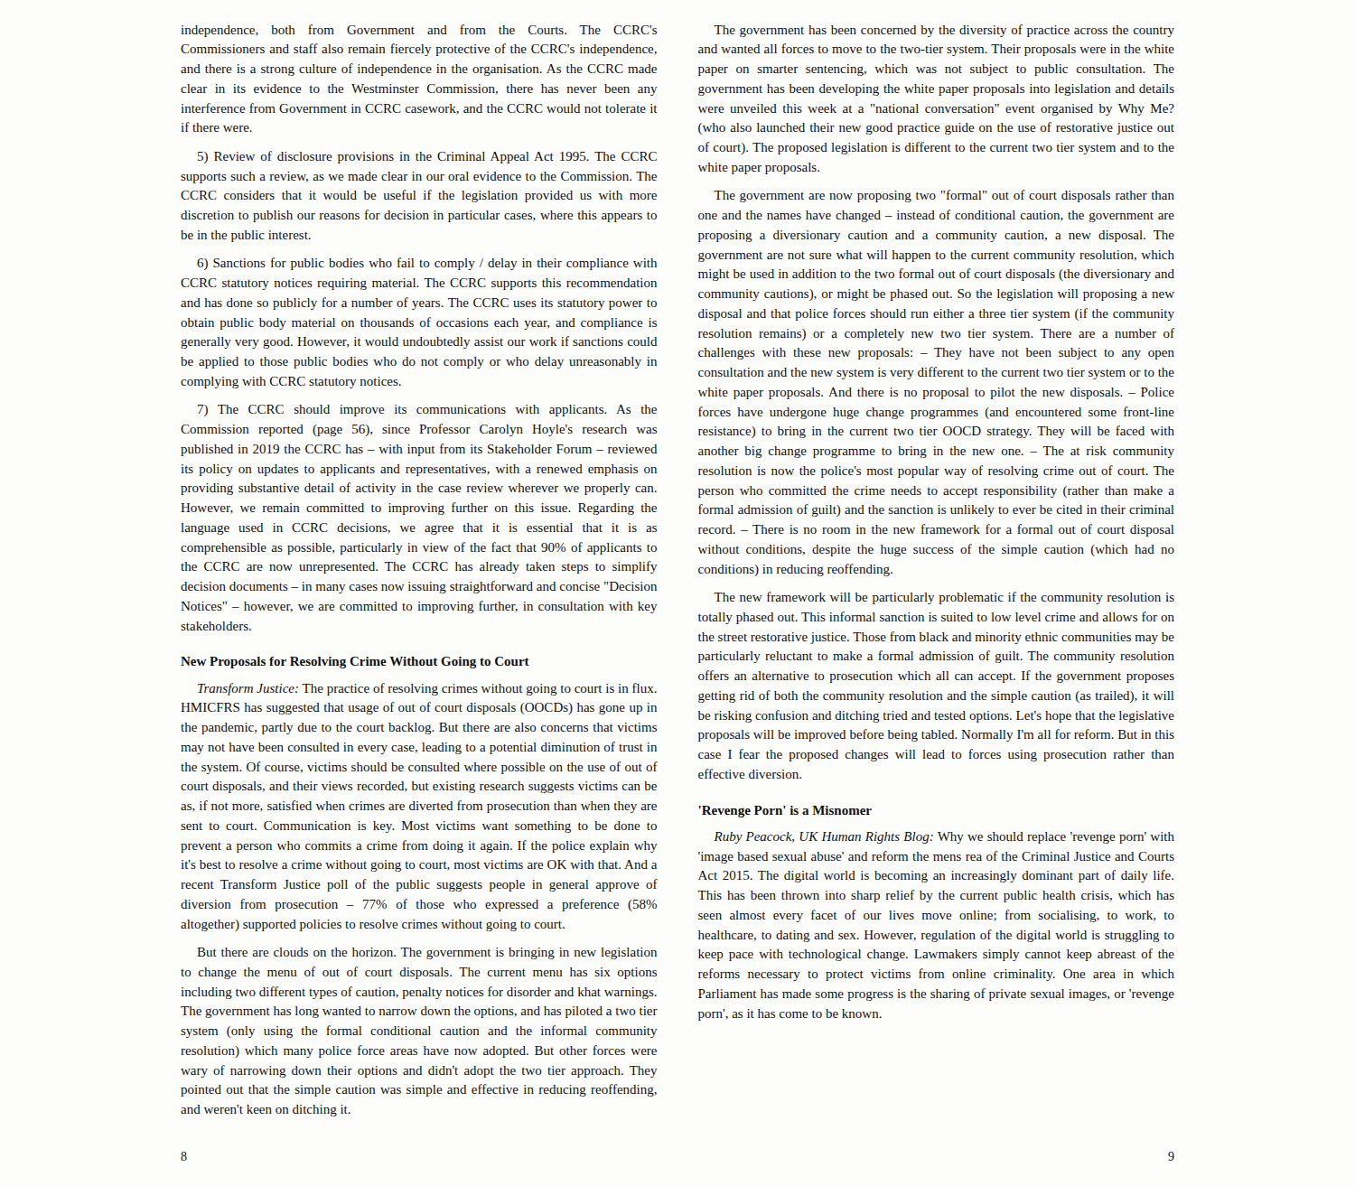independence, both from Government and from the Courts. The CCRC's Commissioners and staff also remain fiercely protective of the CCRC's independence, and there is a strong culture of independence in the organisation. As the CCRC made clear in its evidence to the Westminster Commission, there has never been any interference from Government in CCRC casework, and the CCRC would not tolerate it if there were.
5) Review of disclosure provisions in the Criminal Appeal Act 1995. The CCRC supports such a review, as we made clear in our oral evidence to the Commission. The CCRC considers that it would be useful if the legislation provided us with more discretion to publish our reasons for decision in particular cases, where this appears to be in the public interest.
6) Sanctions for public bodies who fail to comply / delay in their compliance with CCRC statutory notices requiring material. The CCRC supports this recommendation and has done so publicly for a number of years. The CCRC uses its statutory power to obtain public body material on thousands of occasions each year, and compliance is generally very good. However, it would undoubtedly assist our work if sanctions could be applied to those public bodies who do not comply or who delay unreasonably in complying with CCRC statutory notices.
7) The CCRC should improve its communications with applicants. As the Commission reported (page 56), since Professor Carolyn Hoyle's research was published in 2019 the CCRC has – with input from its Stakeholder Forum – reviewed its policy on updates to applicants and representatives, with a renewed emphasis on providing substantive detail of activity in the case review wherever we properly can. However, we remain committed to improving further on this issue. Regarding the language used in CCRC decisions, we agree that it is essential that it is as comprehensible as possible, particularly in view of the fact that 90% of applicants to the CCRC are now unrepresented. The CCRC has already taken steps to simplify decision documents – in many cases now issuing straightforward and concise "Decision Notices" – however, we are committed to improving further, in consultation with key stakeholders.
New Proposals for Resolving Crime Without Going to Court
Transform Justice: The practice of resolving crimes without going to court is in flux. HMICFRS has suggested that usage of out of court disposals (OOCDs) has gone up in the pandemic, partly due to the court backlog. But there are also concerns that victims may not have been consulted in every case, leading to a potential diminution of trust in the system. Of course, victims should be consulted where possible on the use of out of court disposals, and their views recorded, but existing research suggests victims can be as, if not more, satisfied when crimes are diverted from prosecution than when they are sent to court. Communication is key. Most victims want something to be done to prevent a person who commits a crime from doing it again. If the police explain why it's best to resolve a crime without going to court, most victims are OK with that. And a recent Transform Justice poll of the public suggests people in general approve of diversion from prosecution – 77% of those who expressed a preference (58% altogether) supported policies to resolve crimes without going to court.
But there are clouds on the horizon. The government is bringing in new legislation to change the menu of out of court disposals. The current menu has six options including two different types of caution, penalty notices for disorder and khat warnings. The government has long wanted to narrow down the options, and has piloted a two tier system (only using the formal conditional caution and the informal community resolution) which many police force areas have now adopted. But other forces were wary of narrowing down their options and didn't adopt the two tier approach. They pointed out that the simple caution was simple and effective in reducing reoffending, and weren't keen on ditching it.
The government has been concerned by the diversity of practice across the country and wanted all forces to move to the two-tier system. Their proposals were in the white paper on smarter sentencing, which was not subject to public consultation. The government has been developing the white paper proposals into legislation and details were unveiled this week at a "national conversation" event organised by Why Me? (who also launched their new good practice guide on the use of restorative justice out of court). The proposed legislation is different to the current two tier system and to the white paper proposals.
The government are now proposing two "formal" out of court disposals rather than one and the names have changed – instead of conditional caution, the government are proposing a diversionary caution and a community caution, a new disposal. The government are not sure what will happen to the current community resolution, which might be used in addition to the two formal out of court disposals (the diversionary and community cautions), or might be phased out. So the legislation will proposing a new disposal and that police forces should run either a three tier system (if the community resolution remains) or a completely new two tier system. There are a number of challenges with these new proposals: – They have not been subject to any open consultation and the new system is very different to the current two tier system or to the white paper proposals. And there is no proposal to pilot the new disposals. – Police forces have undergone huge change programmes (and encountered some front-line resistance) to bring in the current two tier OOCD strategy. They will be faced with another big change programme to bring in the new one. – The at risk community resolution is now the police's most popular way of resolving crime out of court. The person who committed the crime needs to accept responsibility (rather than make a formal admission of guilt) and the sanction is unlikely to ever be cited in their criminal record. – There is no room in the new framework for a formal out of court disposal without conditions, despite the huge success of the simple caution (which had no conditions) in reducing reoffending.
The new framework will be particularly problematic if the community resolution is totally phased out. This informal sanction is suited to low level crime and allows for on the street restorative justice. Those from black and minority ethnic communities may be particularly reluctant to make a formal admission of guilt. The community resolution offers an alternative to prosecution which all can accept. If the government proposes getting rid of both the community resolution and the simple caution (as trailed), it will be risking confusion and ditching tried and tested options. Let's hope that the legislative proposals will be improved before being tabled. Normally I'm all for reform. But in this case I fear the proposed changes will lead to forces using prosecution rather than effective diversion.
'Revenge Porn' is a Misnomer
Ruby Peacock, UK Human Rights Blog: Why we should replace 'revenge porn' with 'image based sexual abuse' and reform the mens rea of the Criminal Justice and Courts Act 2015. The digital world is becoming an increasingly dominant part of daily life. This has been thrown into sharp relief by the current public health crisis, which has seen almost every facet of our lives move online; from socialising, to work, to healthcare, to dating and sex. However, regulation of the digital world is struggling to keep pace with technological change. Lawmakers simply cannot keep abreast of the reforms necessary to protect victims from online criminality. One area in which Parliament has made some progress is the sharing of private sexual images, or 'revenge porn', as it has come to be known.
8 9